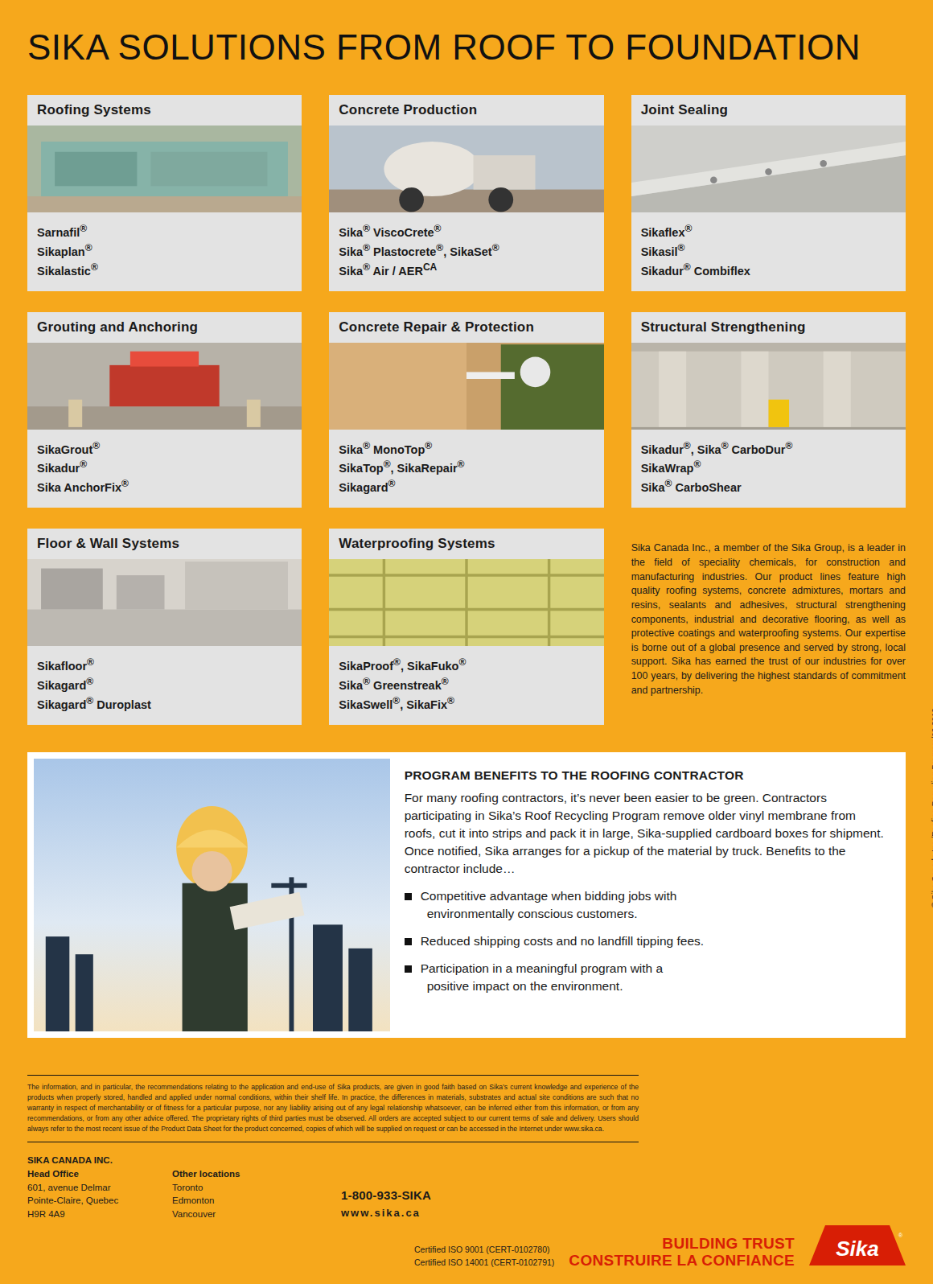SIKA SOLUTIONS FROM ROOF TO FOUNDATION
Roofing Systems
Sarnafil®
Sikaplan®
Sikalastic®
Concrete Production
Sika® ViscoCrete®
Sika® Plastocrete®, SikaSet®
Sika® Air / AERCA
Joint Sealing
Sikaflex®
Sikasil®
Sikadur® Combiflex
Grouting and Anchoring
SikaGrout®
Sikadur®
Sika AnchorFix®
Concrete Repair & Protection
Sika® MonoTop®
SikaTop®, SikaRepair®
Sikagard®
Structural Strengthening
Sikadur®, Sika® CarboDur®
SikaWrap®
Sika® CarboShear
Floor & Wall Systems
Sikafloor®
Sikagard®
Sikagard® Duroplast
Waterproofing Systems
SikaProof®, SikaFuko®
Sika® Greenstreak®
SikaSwell®, SikaFix®
Sika Canada Inc., a member of the Sika Group, is a leader in the field of speciality chemicals, for construction and manufacturing industries. Our product lines feature high quality roofing systems, concrete admixtures, mortars and resins, sealants and adhesives, structural strengthening components, industrial and decorative flooring, as well as protective coatings and waterproofing systems. Our expertise is borne out of a global presence and served by strong, local support. Sika has earned the trust of our industries for over 100 years, by delivering the highest standards of commitment and partnership.
Program benefits to the roofing contractor
For many roofing contractors, it’s never been easier to be green. Contractors participating in Sika’s Roof Recycling Program remove older vinyl membrane from roofs, cut it into strips and pack it in large, Sika-supplied cardboard boxes for shipment. Once notified, Sika arranges for a pickup of the material by truck. Benefits to the contractor include…
Competitive advantage when bidding jobs withenvironmentally conscious customers.
Reduced shipping costs and no landfill tipping fees.
Participation in a meaningful program with apositive impact on the environment.
© Sika Canada Inc./Roofing-Recycling Program/02.2019
The information, and in particular, the recommendations relating to the application and end-use of Sika products, are given in good faith based on Sika’s current knowledge and experience of the products when properly stored, handled and applied under normal conditions, within their shelf life. In practice, the differences in materials, substrates and actual site conditions are such that no warranty in respect of merchantability or of fitness for a particular purpose, nor any liability arising out of any legal relationship whatsoever, can be inferred either from this information, or from any recommendations, or from any other advice offered. The proprietary rights of third parties must be observed. All orders are accepted subject to our current terms of sale and delivery. Users should always refer to the most recent issue of the Product Data Sheet for the product concerned, copies of which will be supplied on request or can be accessed in the Internet under www.sika.ca.
SIKA CANADA INC. Head Office 601, avenue Delmar
Pointe-Claire, Quebec
H9R 4A9
Other locations Toronto
Edmonton
Vancouver
1-800-933-SIKA www.sika.ca
Certified ISO 9001 (CERT-0102780)
Certified ISO 14001 (CERT-0102791)
BUILDING TRUST CONSTRUIRE LA CONFIANCE
Sika ®